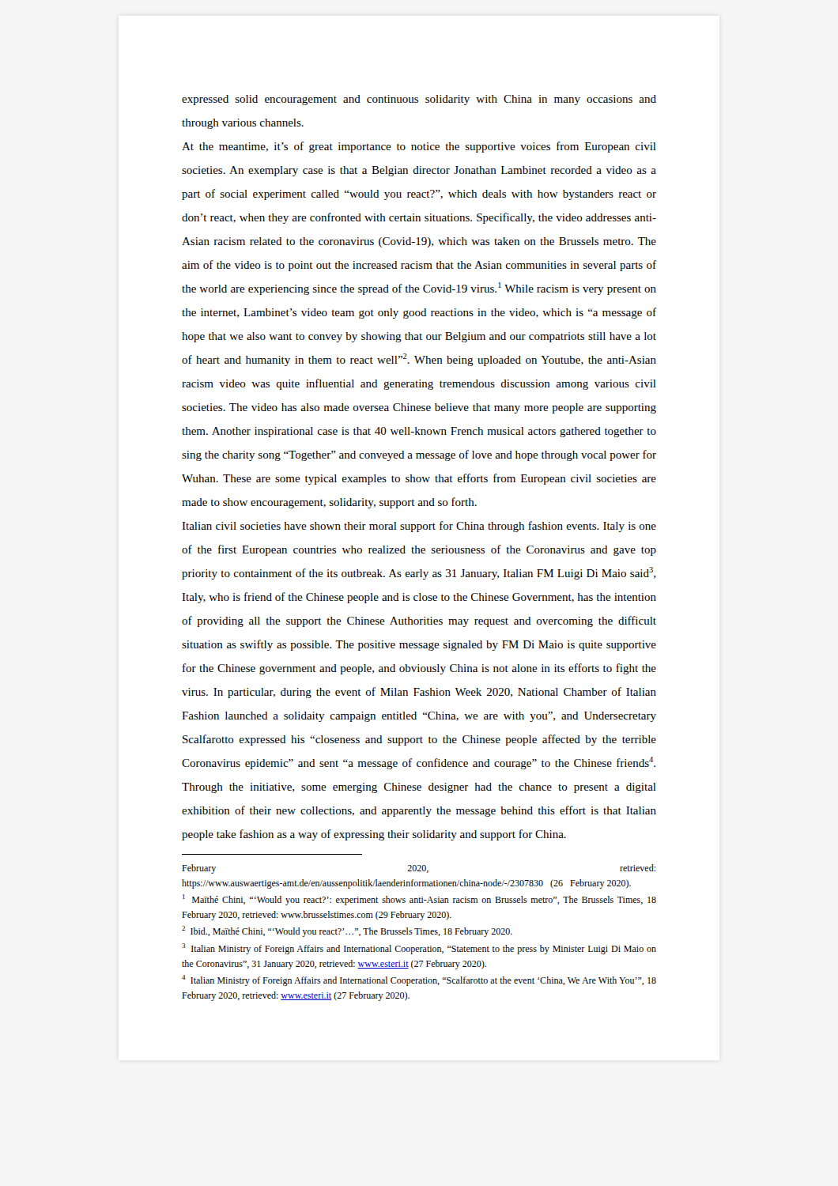expressed solid encouragement and continuous solidarity with China in many occasions and through various channels.
At the meantime, it’s of great importance to notice the supportive voices from European civil societies. An exemplary case is that a Belgian director Jonathan Lambinet recorded a video as a part of social experiment called “would you react?”, which deals with how bystanders react or don’t react, when they are confronted with certain situations. Specifically, the video addresses anti-Asian racism related to the coronavirus (Covid-19), which was taken on the Brussels metro. The aim of the video is to point out the increased racism that the Asian communities in several parts of the world are experiencing since the spread of the Covid-19 virus.1 While racism is very present on the internet, Lambinet’s video team got only good reactions in the video, which is “a message of hope that we also want to convey by showing that our Belgium and our compatriots still have a lot of heart and humanity in them to react well”2. When being uploaded on Youtube, the anti-Asian racism video was quite influential and generating tremendous discussion among various civil societies. The video has also made oversea Chinese believe that many more people are supporting them. Another inspirational case is that 40 well-known French musical actors gathered together to sing the charity song “Together” and conveyed a message of love and hope through vocal power for Wuhan. These are some typical examples to show that efforts from European civil societies are made to show encouragement, solidarity, support and so forth.
Italian civil societies have shown their moral support for China through fashion events. Italy is one of the first European countries who realized the seriousness of the Coronavirus and gave top priority to containment of the its outbreak. As early as 31 January, Italian FM Luigi Di Maio said3, Italy, who is friend of the Chinese people and is close to the Chinese Government, has the intention of providing all the support the Chinese Authorities may request and overcoming the difficult situation as swiftly as possible. The positive message signaled by FM Di Maio is quite supportive for the Chinese government and people, and obviously China is not alone in its efforts to fight the virus. In particular, during the event of Milan Fashion Week 2020, National Chamber of Italian Fashion launched a solidaity campaign entitled “China, we are with you”, and Undersecretary Scalfarotto expressed his “closeness and support to the Chinese people affected by the terrible Coronavirus epidemic” and sent “a message of confidence and courage” to the Chinese friends4. Through the initiative, some emerging Chinese designer had the chance to present a digital exhibition of their new collections, and apparently the message behind this effort is that Italian people take fashion as a way of expressing their solidarity and support for China.
February 2020, retrieved:
https://www.auswaertiges-amt.de/en/aussenpolitik/laenderinformationen/china-node/-/2307830 (26 February 2020).
1 Maïthé Chini, “‘Would you react?’: experiment shows anti-Asian racism on Brussels metro”, The Brussels Times, 18 February 2020, retrieved: www.brusselstimes.com (29 February 2020).
2 Ibid., Maïthé Chini, “‘Would you react?’…”, The Brussels Times, 18 February 2020.
3 Italian Ministry of Foreign Affairs and International Cooperation, “Statement to the press by Minister Luigi Di Maio on the Coronavirus”, 31 January 2020, retrieved: www.esteri.it (27 February 2020).
4 Italian Ministry of Foreign Affairs and International Cooperation, “Scalfarotto at the event ‘China, We Are With You’”, 18 February 2020, retrieved: www.esteri.it (27 February 2020).